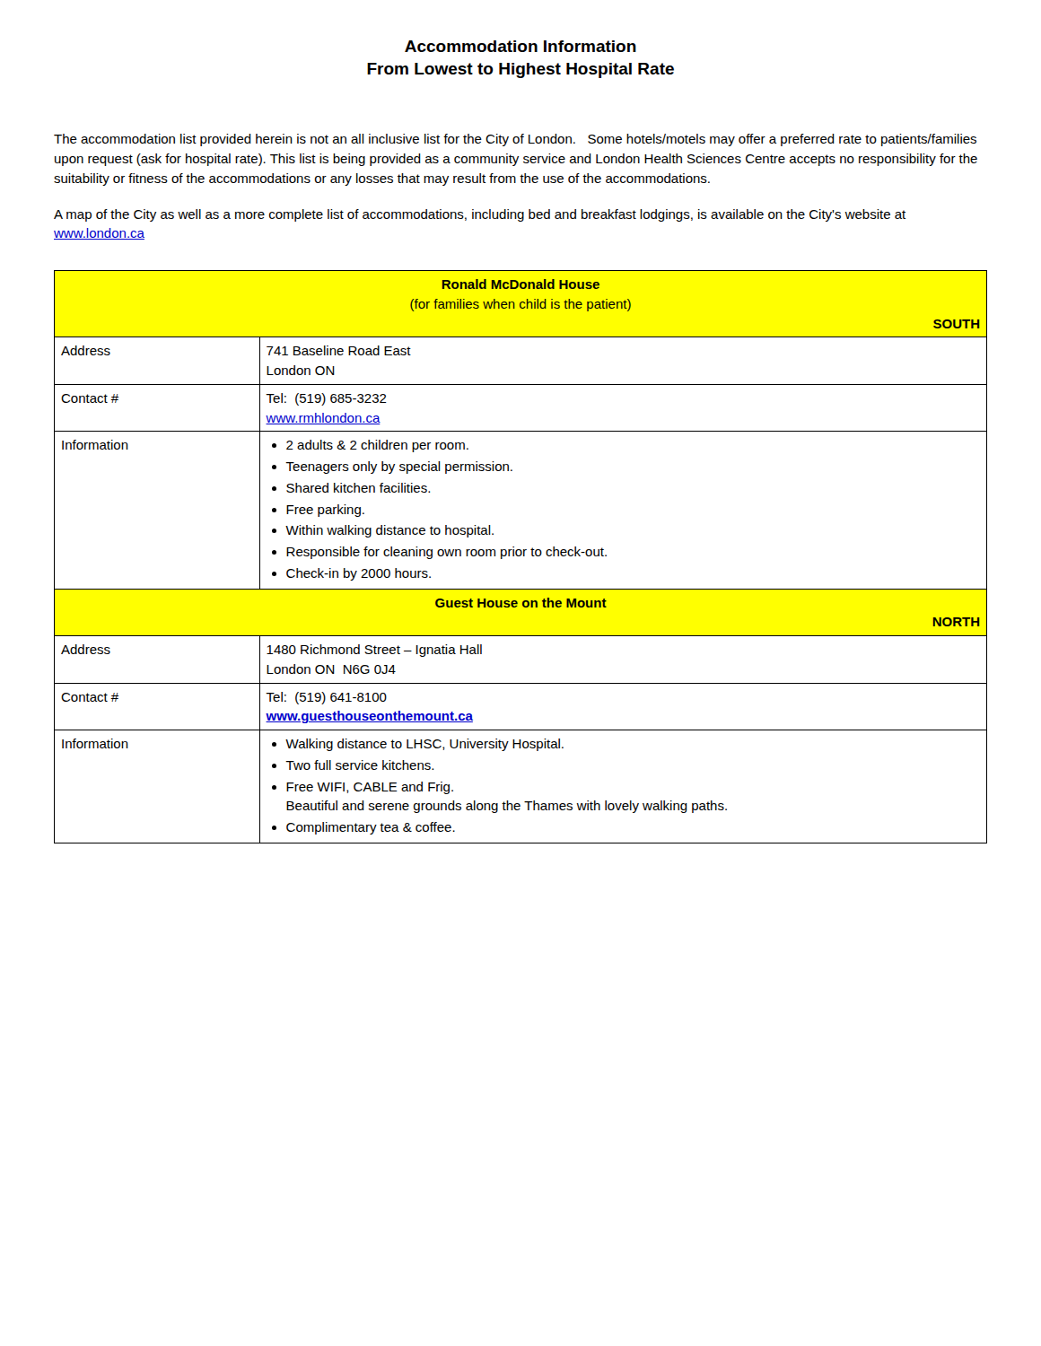Accommodation Information
From Lowest to Highest Hospital Rate
The accommodation list provided herein is not an all inclusive list for the City of London. Some hotels/motels may offer a preferred rate to patients/families upon request (ask for hospital rate). This list is being provided as a community service and London Health Sciences Centre accepts no responsibility for the suitability or fitness of the accommodations or any losses that may result from the use of the accommodations.
A map of the City as well as a more complete list of accommodations, including bed and breakfast lodgings, is available on the City's website at www.london.ca
| Ronald McDonald House (for families when child is the patient) SOUTH |
| Address | 741 Baseline Road East London ON |
| Contact # | Tel: (519) 685-3232 www.rmhlondon.ca |
| Information | 2 adults & 2 children per room. Teenagers only by special permission. Shared kitchen facilities. Free parking. Within walking distance to hospital. Responsible for cleaning own room prior to check-out. Check-in by 2000 hours. |
| Guest House on the Mount NORTH |
| Address | 1480 Richmond Street – Ignatia Hall London ON N6G 0J4 |
| Contact # | Tel: (519) 641-8100 www.guesthouseonthemount.ca |
| Information | Walking distance to LHSC, University Hospital. Two full service kitchens. Free WIFI, CABLE and Frig. Beautiful and serene grounds along the Thames with lovely walking paths. Complimentary tea & coffee. |